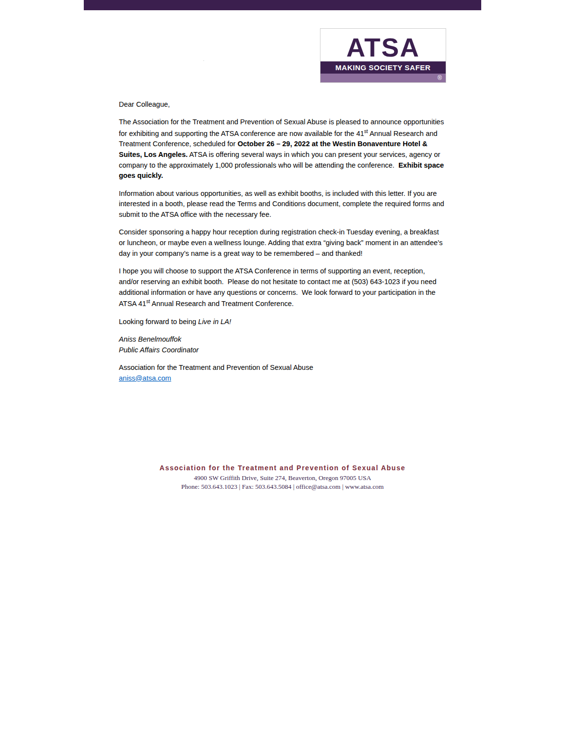·
ATSA
MAKING SOCIETY SAFER
®
Dear Colleague,
The Association for the Treatment and Prevention of Sexual Abuse is pleased to announce opportunities for exhibiting and supporting the ATSA conference are now available for the 41st Annual Research and Treatment Conference, scheduled for October 26 – 29, 2022 at the Westin Bonaventure Hotel & Suites, Los Angeles. ATSA is offering several ways in which you can present your services, agency or company to the approximately 1,000 professionals who will be attending the conference. Exhibit space goes quickly.
Information about various opportunities, as well as exhibit booths, is included with this letter. If you are interested in a booth, please read the Terms and Conditions document, complete the required forms and submit to the ATSA office with the necessary fee.
Consider sponsoring a happy hour reception during registration check-in Tuesday evening, a breakfast or luncheon, or maybe even a wellness lounge. Adding that extra “giving back” moment in an attendee’s day in your company’s name is a great way to be remembered – and thanked!
I hope you will choose to support the ATSA Conference in terms of supporting an event, reception, and/or reserving an exhibit booth. Please do not hesitate to contact me at (503) 643-1023 if you need additional information or have any questions or concerns. We look forward to your participation in the ATSA 41st Annual Research and Treatment Conference.
Looking forward to being Live in LA!
Aniss Benelmouffok
Public Affairs Coordinator
Association for the Treatment and Prevention of Sexual Abuse
aniss@atsa.com
Association for the Treatment and Prevention of Sexual Abuse
4900 SW Griffith Drive, Suite 274, Beaverton, Oregon 97005 USA
Phone: 503.643.1023 | Fax: 503.643.5084 | office@atsa.com | www.atsa.com